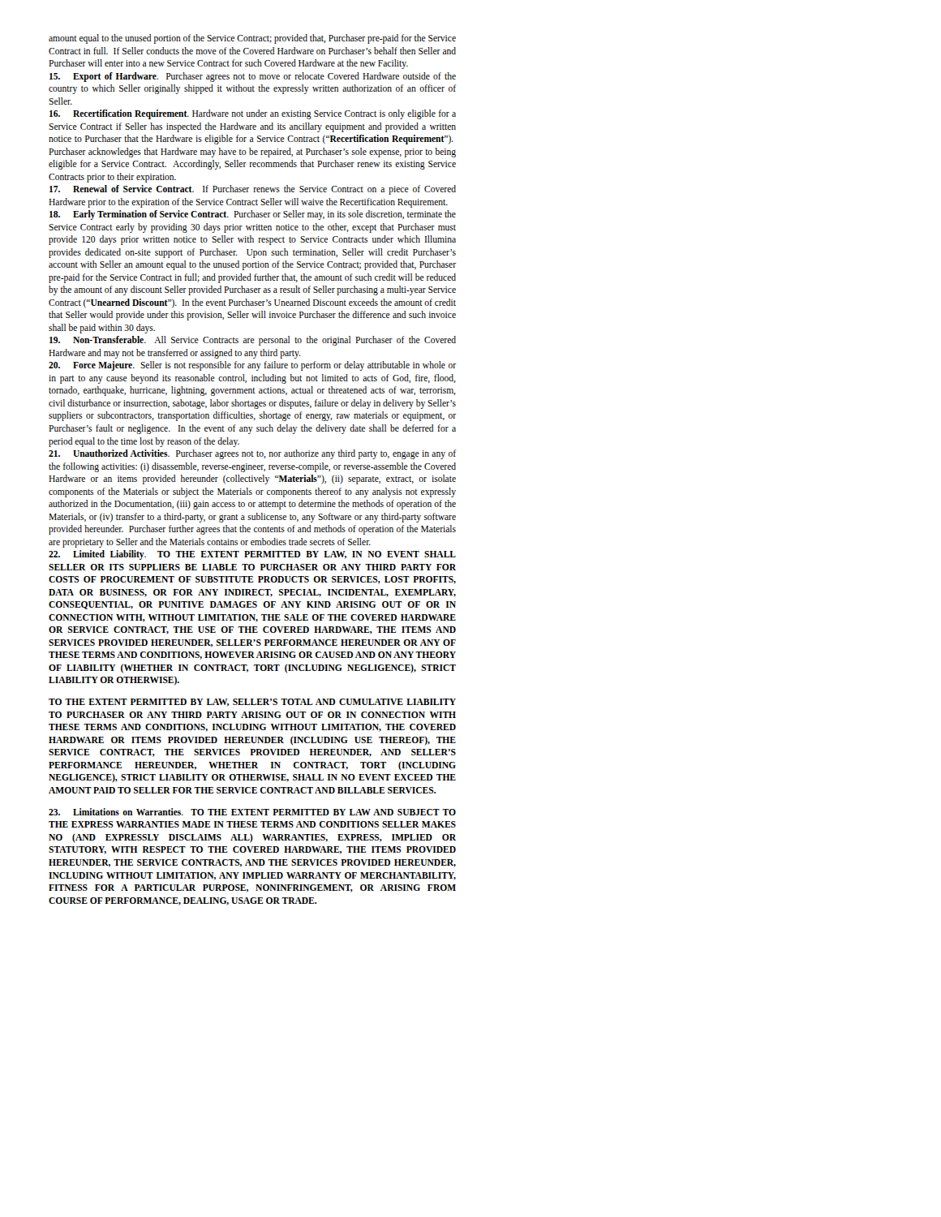amount equal to the unused portion of the Service Contract; provided that, Purchaser pre-paid for the Service Contract in full. If Seller conducts the move of the Covered Hardware on Purchaser’s behalf then Seller and Purchaser will enter into a new Service Contract for such Covered Hardware at the new Facility.
15. Export of Hardware. Purchaser agrees not to move or relocate Covered Hardware outside of the country to which Seller originally shipped it without the expressly written authorization of an officer of Seller.
16. Recertification Requirement. Hardware not under an existing Service Contract is only eligible for a Service Contract if Seller has inspected the Hardware and its ancillary equipment and provided a written notice to Purchaser that the Hardware is eligible for a Service Contract (“Recertification Requirement”). Purchaser acknowledges that Hardware may have to be repaired, at Purchaser’s sole expense, prior to being eligible for a Service Contract. Accordingly, Seller recommends that Purchaser renew its existing Service Contracts prior to their expiration.
17. Renewal of Service Contract. If Purchaser renews the Service Contract on a piece of Covered Hardware prior to the expiration of the Service Contract Seller will waive the Recertification Requirement.
18. Early Termination of Service Contract. Purchaser or Seller may, in its sole discretion, terminate the Service Contract early by providing 30 days prior written notice to the other, except that Purchaser must provide 120 days prior written notice to Seller with respect to Service Contracts under which Illumina provides dedicated on-site support of Purchaser. Upon such termination, Seller will credit Purchaser’s account with Seller an amount equal to the unused portion of the Service Contract; provided that, Purchaser pre-paid for the Service Contract in full; and provided further that, the amount of such credit will be reduced by the amount of any discount Seller provided Purchaser as a result of Seller purchasing a multi-year Service Contract (“Unearned Discount”). In the event Purchaser’s Unearned Discount exceeds the amount of credit that Seller would provide under this provision, Seller will invoice Purchaser the difference and such invoice shall be paid within 30 days.
19. Non-Transferable. All Service Contracts are personal to the original Purchaser of the Covered Hardware and may not be transferred or assigned to any third party.
20. Force Majeure. Seller is not responsible for any failure to perform or delay attributable in whole or in part to any cause beyond its reasonable control, including but not limited to acts of God, fire, flood, tornado, earthquake, hurricane, lightning, government actions, actual or threatened acts of war, terrorism, civil disturbance or insurrection, sabotage, labor shortages or disputes, failure or delay in delivery by Seller’s suppliers or subcontractors, transportation difficulties, shortage of energy, raw materials or equipment, or Purchaser’s fault or negligence. In the event of any such delay the delivery date shall be deferred for a period equal to the time lost by reason of the delay.
21. Unauthorized Activities. Purchaser agrees not to, nor authorize any third party to, engage in any of the following activities: (i) disassemble, reverse-engineer, reverse-compile, or reverse-assemble the Covered Hardware or an items provided hereunder (collectively “Materials”), (ii) separate, extract, or isolate components of the Materials or subject the Materials or components thereof to any analysis not expressly authorized in the Documentation, (iii) gain access to or attempt to determine the methods of operation of the Materials, or (iv) transfer to a third-party, or grant a sublicense to, any Software or any third-party software provided hereunder. Purchaser further agrees that the contents of and methods of operation of the Materials are proprietary to Seller and the Materials contains or embodies trade secrets of Seller.
22. Limited Liability. TO THE EXTENT PERMITTED BY LAW, IN NO EVENT SHALL SELLER OR ITS SUPPLIERS BE LIABLE TO PURCHASER OR ANY THIRD PARTY FOR COSTS OF PROCUREMENT OF SUBSTITUTE PRODUCTS OR SERVICES, LOST PROFITS, DATA OR BUSINESS, OR FOR ANY INDIRECT, SPECIAL, INCIDENTAL, EXEMPLARY, CONSEQUENTIAL, OR PUNITIVE DAMAGES OF ANY KIND ARISING OUT OF OR IN CONNECTION WITH, WITHOUT LIMITATION, THE SALE OF THE COVERED HARDWARE OR SERVICE CONTRACT, THE USE OF THE COVERED HARDWARE, THE ITEMS AND SERVICES PROVIDED HEREUNDER, SELLER’S PERFORMANCE HEREUNDER OR ANY OF THESE TERMS AND CONDITIONS, HOWEVER ARISING OR CAUSED AND ON ANY THEORY OF LIABILITY (WHETHER IN CONTRACT, TORT (INCLUDING NEGLIGENCE), STRICT LIABILITY OR OTHERWISE).
TO THE EXTENT PERMITTED BY LAW, SELLER’S TOTAL AND CUMULATIVE LIABILITY TO PURCHASER OR ANY THIRD PARTY ARISING OUT OF OR IN CONNECTION WITH THESE TERMS AND CONDITIONS, INCLUDING WITHOUT LIMITATION, THE COVERED HARDWARE OR ITEMS PROVIDED HEREUNDER (INCLUDING USE THEREOF), THE SERVICE CONTRACT, THE SERVICES PROVIDED HEREUNDER, AND SELLER’S PERFORMANCE HEREUNDER, WHETHER IN CONTRACT, TORT (INCLUDING NEGLIGENCE), STRICT LIABILITY OR OTHERWISE, SHALL IN NO EVENT EXCEED THE AMOUNT PAID TO SELLER FOR THE SERVICE CONTRACT AND BILLABLE SERVICES.
23. Limitations on Warranties. TO THE EXTENT PERMITTED BY LAW AND SUBJECT TO THE EXPRESS WARRANTIES MADE IN THESE TERMS AND CONDITIONS SELLER MAKES NO (AND EXPRESSLY DISCLAIMS ALL) WARRANTIES, EXPRESS, IMPLIED OR STATUTORY, WITH RESPECT TO THE COVERED HARDWARE, THE ITEMS PROVIDED HEREUNDER, THE SERVICE CONTRACTS, AND THE SERVICES PROVIDED HEREUNDER, INCLUDING WITHOUT LIMITATION, ANY IMPLIED WARRANTY OF MERCHANTABILITY, FITNESS FOR A PARTICULAR PURPOSE, NONINFRINGEMENT, OR ARISING FROM COURSE OF PERFORMANCE, DEALING, USAGE OR TRADE.